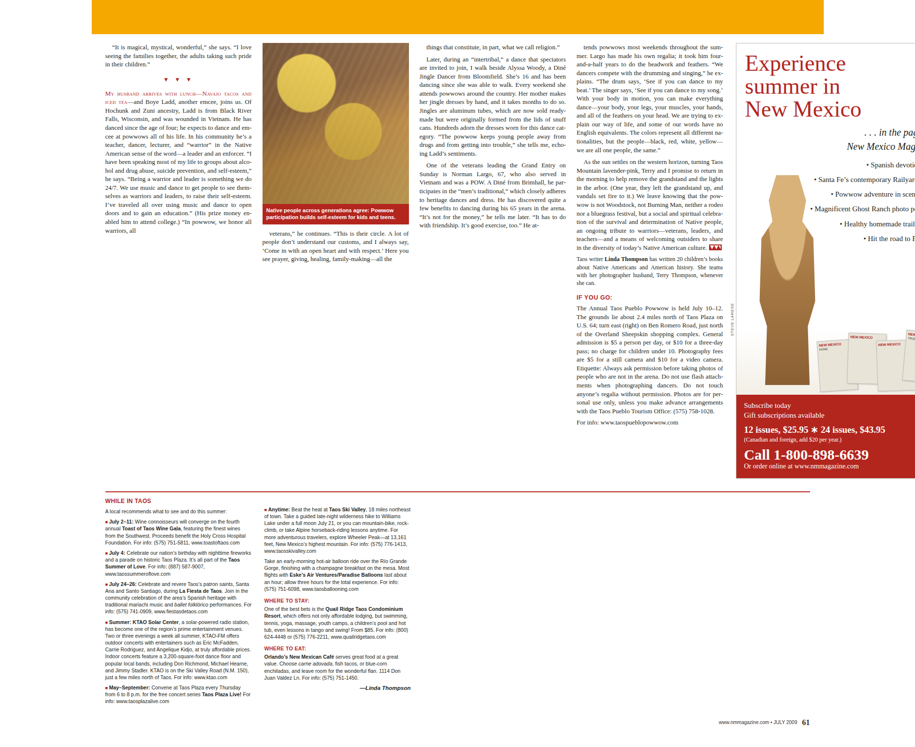“It is magical, mystical, wonderful,” she says. “I love seeing the families together, the adults taking such pride in their children.”
▼ ▼ ▼
My husband arrives with lunch—Navajo tacos and iced tea—and Boye Ladd, another emcee, joins us. Of Hochunk and Zuni ancestry, Ladd is from Black River Falls, Wisconsin, and was wounded in Vietnam. He has danced since the age of four; he expects to dance and emcee at powwows all of his life. In his community he’s a teacher, dancer, lecturer, and “warrior” in the Native American sense of the word—a leader and an enforcer. “I have been speaking most of my life to groups about alcohol and drug abuse, suicide prevention, and self-esteem,” he says. “Being a warrior and leader is something we do 24/7. We use music and dance to get people to see themselves as warriors and leaders, to raise their self-esteem. I’ve traveled all over using music and dance to open doors and to gain an education.” (His prize money enabled him to attend college.) “In powwow, we honor all warriors, all
Native people across generations agree: Powwow participation builds self-esteem for kids and teens.
veterans,” he continues. “This is their circle. A lot of people don’t understand our customs, and I always say, ‘Come in with an open heart and with respect.’ Here you see prayer, giving, healing, family-making—all the
things that constitute, in part, what we call religion.”
Later, during an “intertribal,” a dance that spectators are invited to join, I walk beside Alyssa Woody, a Diné Jingle Dancer from Bloomfield. She’s 16 and has been dancing since she was able to walk. Every weekend she attends powwows around the country. Her mother makes her jingle dresses by hand, and it takes months to do so. Jingles are aluminum tubes, which are now sold ready-made but were originally formed from the lids of snuff cans. Hundreds adorn the dresses worn for this dance category. “The powwow keeps young people away from drugs and from getting into trouble,” she tells me, echoing Ladd’s sentiments.
One of the veterans leading the Grand Entry on Sunday is Norman Largo, 67, who also served in Vietnam and was a POW. A Diné from Brimhall, he participates in the “men’s traditional,” which closely adheres to heritage dances and dress. He has discovered quite a few benefits to dancing during his 65 years in the arena. “It’s not for the money,” he tells me later. “It has to do with friendship. It’s good exercise, too.” He at-
tends powwows most weekends throughout the summer. Largo has made his own regalia; it took him four-and-a-half years to do the beadwork and feathers. “We dancers compete with the drumming and singing,” he explains. “The drum says, ‘See if you can dance to my beat.’ The singer says, ‘See if you can dance to my song.’ With your body in motion, you can make everything dance—your body, your legs, your muscles, your hands, and all of the feathers on your head. We are trying to explain our way of life, and some of our words have no English equivalents. The colors represent all different nationalities, but the people—black, red, white, yellow—we are all one people, the same.”
As the sun settles on the western horizon, turning Taos Mountain lavender-pink, Terry and I promise to return in the morning to help remove the grandstand and the lights in the arbor. (One year, they left the grandstand up, and vandals set fire to it.) We leave knowing that the powwow is not Woodstock, not Burning Man, neither a rodeo nor a bluegrass festival, but a social and spiritual celebration of the survival and determination of Native people, an ongoing tribute to warriors—veterans, leaders, and teachers—and a means of welcoming outsiders to share in the diversity of today’s Native American culture.
Taos writer Linda Thompson has written 20 children’s books about Native Americans and American history. She teams with her photographer husband, Terry Thompson, whenever she can.
IF YOU GO:
The Annual Taos Pueblo Powwow is held July 10–12. The grounds lie about 2.4 miles north of Taos Plaza on U.S. 64; turn east (right) on Ben Romero Road, just north of the Overland Sheepskin shopping complex. General admission is $5 a person per day, or $10 for a three-day pass; no charge for children under 10. Photography fees are $5 for a still camera and $10 for a video camera. Etiquette: Always ask permission before taking photos of people who are not in the arena. Do not use flash attachments when photographing dancers. Do not touch anyone’s regalia without permission. Photos are for personal use only, unless you make advance arrangements with the Taos Pueblo Tourism Office: (575) 758-1028.
For info: www.taospueblopowwow.com
A79
Experience
summer in
New Mexico
. . . in the pages of
New Mexico Magazine
Spanish devotional art
Santa Fe’s contemporary Railyard scene
Powwow adventure in scenic Taos
Magnificent Ghost Ranch photo portfolio
Healthy homemade trail snacks
Hit the road to Peñasco
STEVE LARESE
NEW MEXICOHOME
NEW MEXICO
NEW MEXICO
NEW MEXICOTRUE TRAVELS
Subscribe today
Gift subscriptions available
12 issues, $25.95 ∗ 24 issues, $43.95
(Canadian and foreign, add $20 per year.)
Call 1-800-898-6639
Or order online at www.nmmagazine.com
WHILE IN TAOS
A local recommends what to see and do this summer:
July 2–11: Wine connoisseurs will converge on the fourth annual Toast of Taos Wine Gala, featuring the finest wines from the Southwest. Proceeds benefit the Holy Cross Hospital Foundation. For info: (575) 751-5811, www.toastoftaos.com
July 4: Celebrate our nation’s birthday with nighttime fireworks and a parade on historic Taos Plaza. It’s all part of the Taos Summer of Love. For info: (887) 587-9007, www.taossummeroflove.com
July 24–26: Celebrate and revere Taos’s patron saints, Santa Ana and Santo Santiago, during La Fiesta de Taos. Join in the community celebration of the area’s Spanish heritage with traditional mariachi music and ballet folklórico performances. For info: (575) 741-0909, www.fiestasdetaos.com
Summer: KTAO Solar Center, a solar-powered radio station, has become one of the region’s prime entertainment venues. Two or three evenings a week all summer, KTAO-FM offers outdoor concerts with entertainers such as Eric McFadden, Carrie Rodriguez, and Angelique Kidjo, at truly affordable prices. Indoor concerts feature a 3,200-square-foot dance floor and popular local bands, including Don Richmond, Michael Hearne, and Jimmy Stadler. KTAO is on the Ski Valley Road (N.M. 150), just a few miles north of Taos. For info: www.ktao.com
May–September: Convene at Taos Plaza every Thursday from 6 to 8 p.m. for the free concert series Taos Plaza Live! For info: www.taosplazalive.com
Anytime: Beat the heat at Taos Ski Valley, 18 miles northeast of town. Take a guided late-night wilderness hike to Williams Lake under a full moon July 21, or you can mountain-bike, rock-climb, or take Alpine horseback-riding lessons anytime. For more adventurous travelers, explore Wheeler Peak—at 13,161 feet, New Mexico’s highest mountain. For info: (575) 776-1413, www.taosskivalley.com
Take an early-morning hot-air balloon ride over the Río Grande Gorge, finishing with a champagne breakfast on the mesa. Most flights with Eske’s Air Ventures/Paradise Balloons last about an hour; allow three hours for the total experience. For info: (575) 751-6098, www.taosballooning.com
WHERE TO STAY:
One of the best bets is the Quail Ridge Taos Condominium Resort, which offers not only affordable lodging, but swimming, tennis, yoga, massage, youth camps, a children’s pool and hot tub, even lessons in tango and swing! From $85. For info: (800) 624-4448 or (575) 776-2211, www.quailridgetaos.com
WHERE TO EAT:
Orlando’s New Mexican Café serves great food at a great value. Choose carne adovada, fish tacos, or blue-corn enchiladas, and leave room for the wonderful flan. 1114 Don Juan Valdez Ln. For info: (575) 751-1450.
—Linda Thompson
www.nmmagazine.com • JULY 2009 61